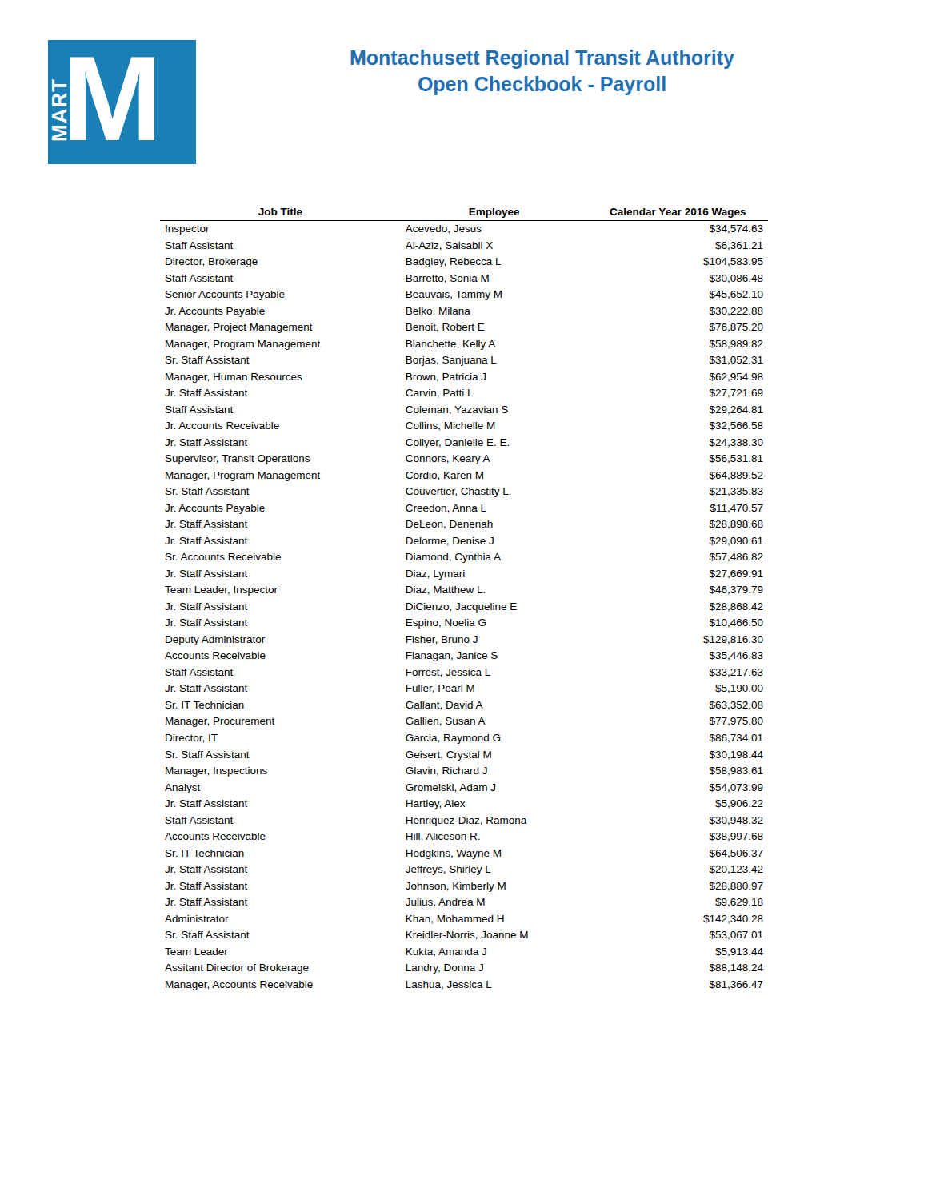M
MART
Montachusett Regional Transit Authority
Open Checkbook - Payroll
| Job Title | Employee | Calendar Year 2016 Wages |
| --- | --- | --- |
| Inspector | Acevedo, Jesus | $34,574.63 |
| Staff Assistant | Al-Aziz, Salsabil X | $6,361.21 |
| Director, Brokerage | Badgley, Rebecca L | $104,583.95 |
| Staff Assistant | Barretto, Sonia M | $30,086.48 |
| Senior Accounts Payable | Beauvais, Tammy M | $45,652.10 |
| Jr. Accounts Payable | Belko, Milana | $30,222.88 |
| Manager, Project Management | Benoit, Robert E | $76,875.20 |
| Manager, Program Management | Blanchette, Kelly A | $58,989.82 |
| Sr. Staff Assistant | Borjas, Sanjuana L | $31,052.31 |
| Manager, Human Resources | Brown, Patricia J | $62,954.98 |
| Jr. Staff Assistant | Carvin, Patti L | $27,721.69 |
| Staff Assistant | Coleman, Yazavian S | $29,264.81 |
| Jr. Accounts Receivable | Collins, Michelle M | $32,566.58 |
| Jr. Staff Assistant | Collyer, Danielle E. E. | $24,338.30 |
| Supervisor, Transit Operations | Connors, Keary A | $56,531.81 |
| Manager, Program Management | Cordio, Karen M | $64,889.52 |
| Sr. Staff Assistant | Couvertier, Chastity L. | $21,335.83 |
| Jr. Accounts Payable | Creedon, Anna L | $11,470.57 |
| Jr. Staff Assistant | DeLeon, Denenah | $28,898.68 |
| Jr. Staff Assistant | Delorme, Denise J | $29,090.61 |
| Sr. Accounts Receivable | Diamond, Cynthia A | $57,486.82 |
| Jr. Staff Assistant | Diaz, Lymari | $27,669.91 |
| Team Leader, Inspector | Diaz, Matthew L. | $46,379.79 |
| Jr. Staff Assistant | DiCienzo, Jacqueline E | $28,868.42 |
| Jr. Staff Assistant | Espino, Noelia G | $10,466.50 |
| Deputy Administrator | Fisher, Bruno J | $129,816.30 |
| Accounts Receivable | Flanagan, Janice S | $35,446.83 |
| Staff Assistant | Forrest, Jessica L | $33,217.63 |
| Jr. Staff Assistant | Fuller, Pearl M | $5,190.00 |
| Sr. IT Technician | Gallant, David A | $63,352.08 |
| Manager, Procurement | Gallien, Susan A | $77,975.80 |
| Director, IT | Garcia, Raymond G | $86,734.01 |
| Sr. Staff Assistant | Geisert, Crystal M | $30,198.44 |
| Manager, Inspections | Glavin, Richard J | $58,983.61 |
| Analyst | Gromelski, Adam J | $54,073.99 |
| Jr. Staff Assistant | Hartley, Alex | $5,906.22 |
| Staff Assistant | Henriquez-Diaz, Ramona | $30,948.32 |
| Accounts Receivable | Hill, Aliceson R. | $38,997.68 |
| Sr. IT Technician | Hodgkins, Wayne M | $64,506.37 |
| Jr. Staff Assistant | Jeffreys, Shirley L | $20,123.42 |
| Jr. Staff Assistant | Johnson, Kimberly M | $28,880.97 |
| Jr. Staff Assistant | Julius, Andrea M | $9,629.18 |
| Administrator | Khan, Mohammed H | $142,340.28 |
| Sr. Staff Assistant | Kreidler-Norris, Joanne M | $53,067.01 |
| Team Leader | Kukta, Amanda J | $5,913.44 |
| Assitant Director of Brokerage | Landry, Donna J | $88,148.24 |
| Manager, Accounts Receivable | Lashua, Jessica L | $81,366.47 |